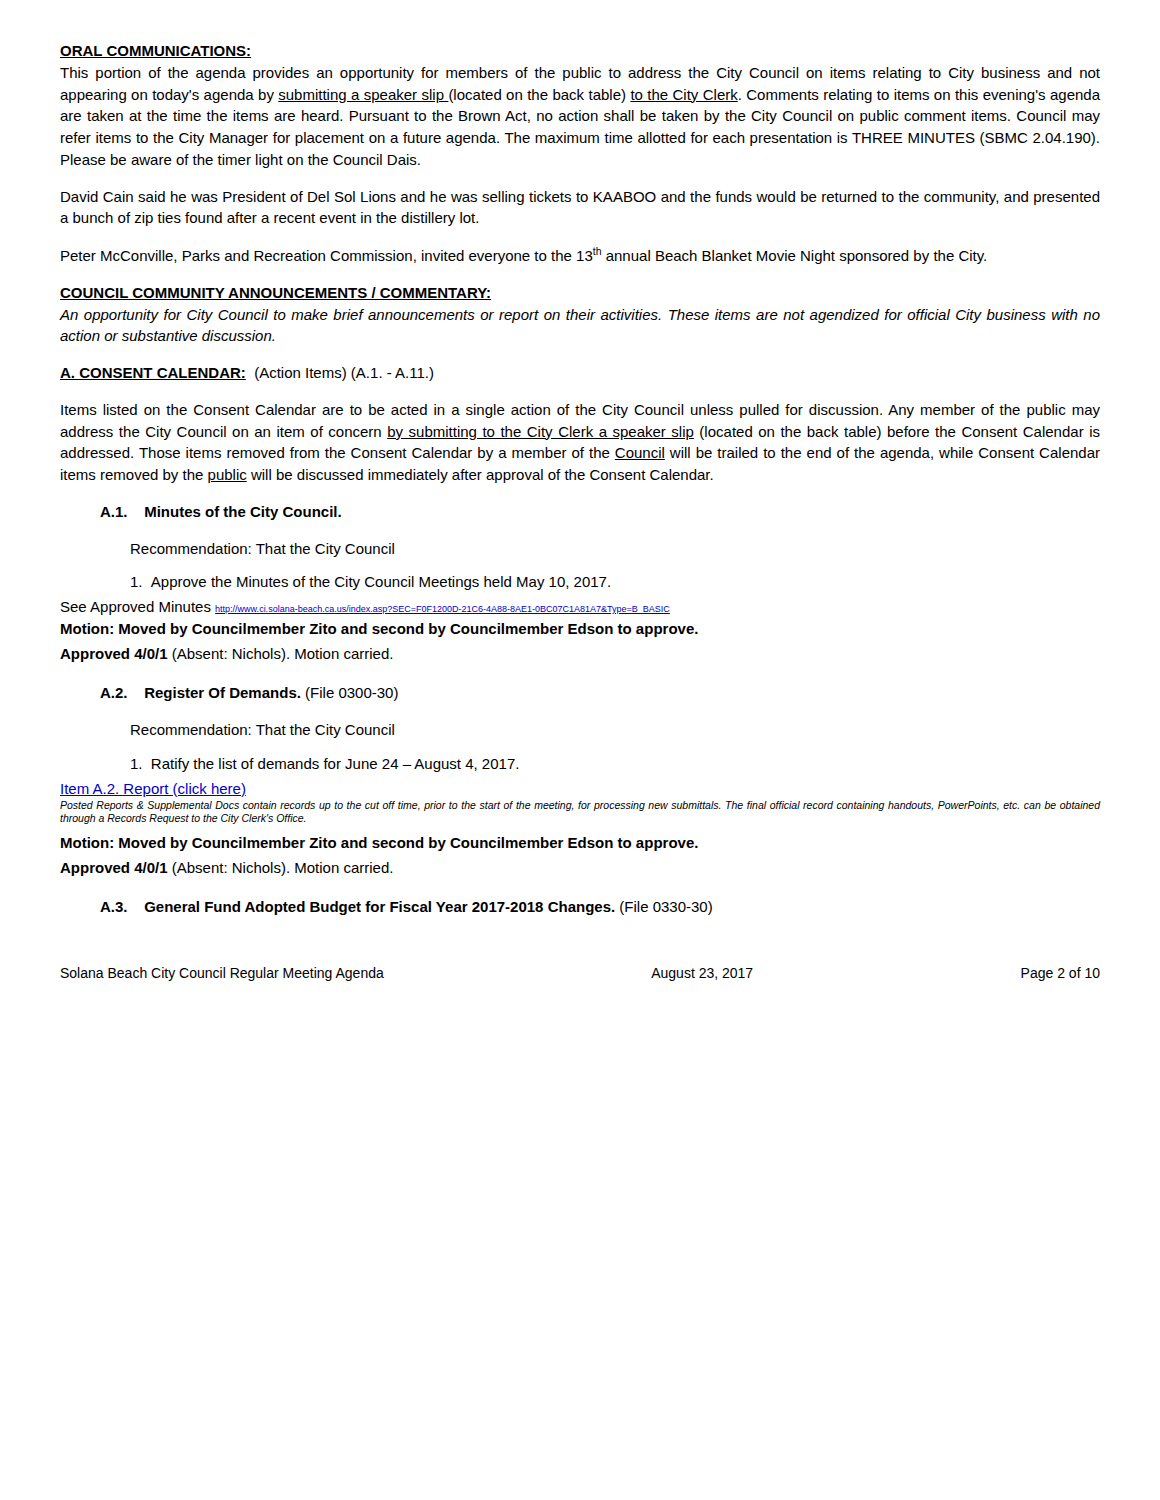ORAL COMMUNICATIONS:
This portion of the agenda provides an opportunity for members of the public to address the City Council on items relating to City business and not appearing on today's agenda by submitting a speaker slip (located on the back table) to the City Clerk. Comments relating to items on this evening's agenda are taken at the time the items are heard. Pursuant to the Brown Act, no action shall be taken by the City Council on public comment items. Council may refer items to the City Manager for placement on a future agenda. The maximum time allotted for each presentation is THREE MINUTES (SBMC 2.04.190). Please be aware of the timer light on the Council Dais.
David Cain said he was President of Del Sol Lions and he was selling tickets to KAABOO and the funds would be returned to the community, and presented a bunch of zip ties found after a recent event in the distillery lot.
Peter McConville, Parks and Recreation Commission, invited everyone to the 13th annual Beach Blanket Movie Night sponsored by the City.
COUNCIL COMMUNITY ANNOUNCEMENTS / COMMENTARY:
An opportunity for City Council to make brief announcements or report on their activities. These items are not agendized for official City business with no action or substantive discussion.
A. CONSENT CALENDAR: (Action Items) (A.1. - A.11.)
Items listed on the Consent Calendar are to be acted in a single action of the City Council unless pulled for discussion. Any member of the public may address the City Council on an item of concern by submitting to the City Clerk a speaker slip (located on the back table) before the Consent Calendar is addressed. Those items removed from the Consent Calendar by a member of the Council will be trailed to the end of the agenda, while Consent Calendar items removed by the public will be discussed immediately after approval of the Consent Calendar.
A.1. Minutes of the City Council.
Recommendation: That the City Council
1. Approve the Minutes of the City Council Meetings held May 10, 2017.
See Approved Minutes http://www.ci.solana-beach.ca.us/index.asp?SEC=F0F1200D-21C6-4A88-8AE1-0BC07C1A81A7&Type=B_BASIC
Motion: Moved by Councilmember Zito and second by Councilmember Edson to approve.
Approved 4/0/1 (Absent: Nichols). Motion carried.
A.2. Register Of Demands. (File 0300-30)
Recommendation: That the City Council
1. Ratify the list of demands for June 24 – August 4, 2017.
Item A.2. Report (click here)
Posted Reports & Supplemental Docs contain records up to the cut off time, prior to the start of the meeting, for processing new submittals. The final official record containing handouts, PowerPoints, etc. can be obtained through a Records Request to the City Clerk's Office.
Motion: Moved by Councilmember Zito and second by Councilmember Edson to approve.
Approved 4/0/1 (Absent: Nichols). Motion carried.
A.3. General Fund Adopted Budget for Fiscal Year 2017-2018 Changes. (File 0330-30)
Solana Beach City Council Regular Meeting Agenda August 23, 2017 Page 2 of 10